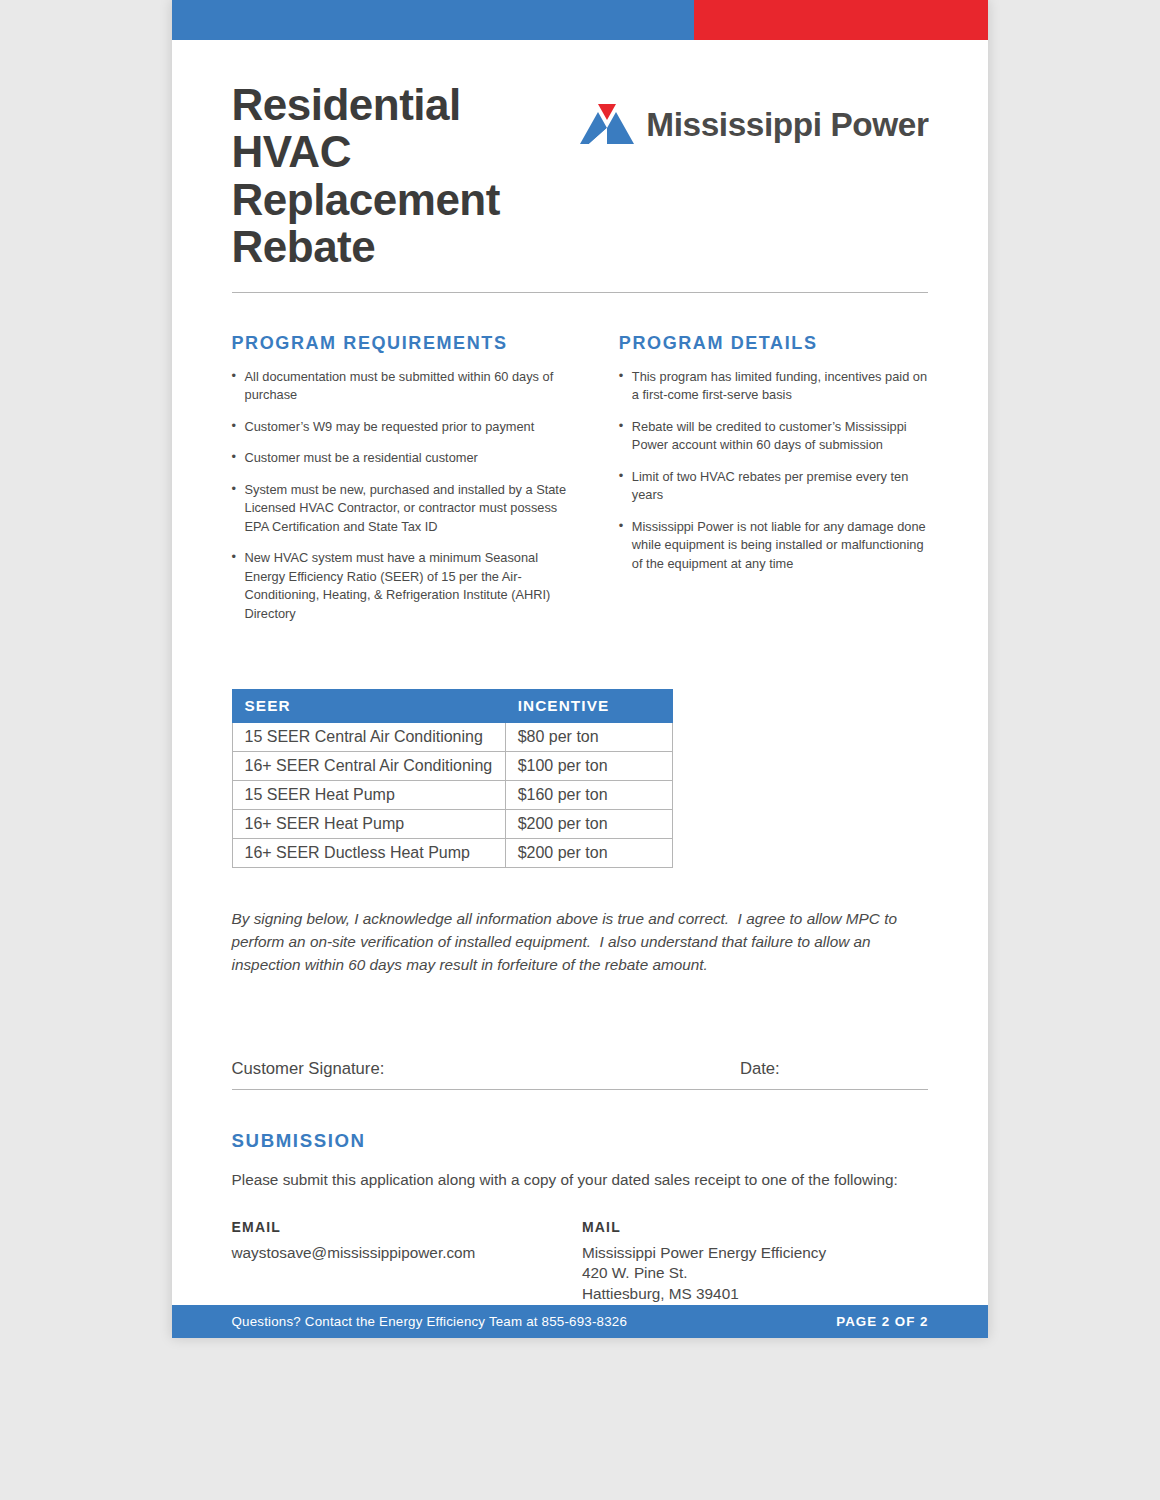Residential HVAC
Replacement Rebate
Mississippi Power
Program Requirements
All documentation must be submitted within 60 days of purchase
Customer’s W9 may be requested prior to payment
Customer must be a residential customer
System must be new, purchased and installed by a State Licensed HVAC Contractor, or contractor must possess EPA Certification and State Tax ID
New HVAC system must have a minimum Seasonal Energy Efficiency Ratio (SEER) of 15 per the Air-Conditioning, Heating, & Refrigeration Institute (AHRI) Directory
Program Details
This program has limited funding, incentives paid on a first-come first-serve basis
Rebate will be credited to customer’s Mississippi Power account within 60 days of submission
Limit of two HVAC rebates per premise every ten years
Mississippi Power is not liable for any damage done while equipment is being installed or malfunctioning of the equipment at any time
| SEER | INCENTIVE |
| --- | --- |
| 15 SEER Central Air Conditioning | $80 per ton |
| 16+ SEER Central Air Conditioning | $100 per ton |
| 15 SEER Heat Pump | $160 per ton |
| 16+ SEER Heat Pump | $200 per ton |
| 16+ SEER Ductless Heat Pump | $200 per ton |
By signing below, I acknowledge all information above is true and correct. I agree to allow MPC to perform an on-site verification of installed equipment. I also understand that failure to allow an inspection within 60 days may result in forfeiture of the rebate amount.
Customer Signature: Date:
Submission
Please submit this application along with a copy of your dated sales receipt to one of the following:
EMAIL
waystosave@mississippipower.com
MAIL
Mississippi Power Energy Efficiency
420 W. Pine St.
Hattiesburg, MS 39401
Questions? Contact the Energy Efficiency Team at 855-693-8326 PAGE 2 OF 2